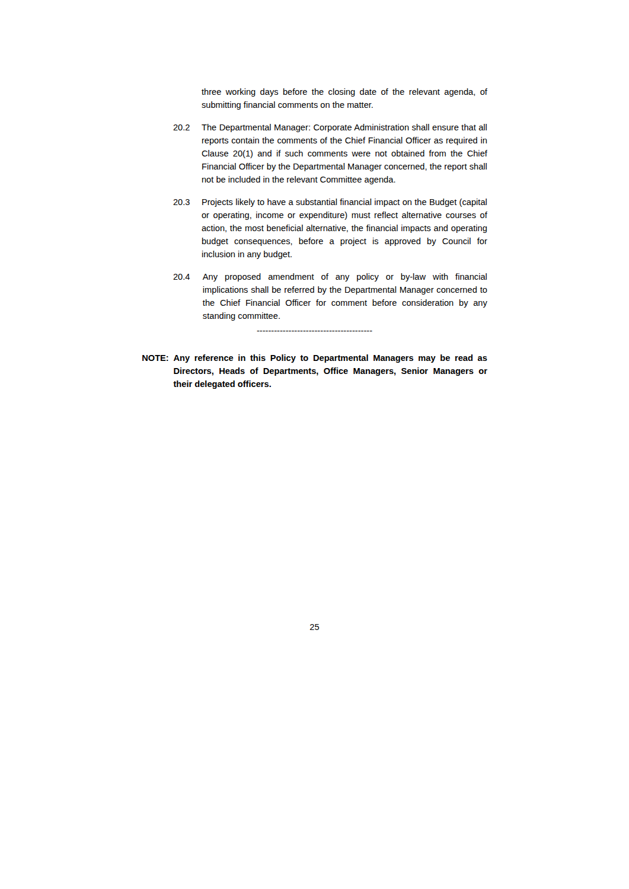three working days before the closing date of the relevant agenda, of submitting financial comments on the matter.
20.2
The Departmental Manager: Corporate Administration shall ensure that all reports contain the comments of the Chief Financial Officer as required in Clause 20(1) and if such comments were not obtained from the Chief Financial Officer by the Departmental Manager concerned, the report shall not be included in the relevant Committee agenda.
20.3
Projects likely to have a substantial financial impact on the Budget (capital or operating, income or expenditure) must reflect alternative courses of action, the most beneficial alternative, the financial impacts and operating budget consequences, before a project is approved by Council for inclusion in any budget.
20.4
Any proposed amendment of any policy or by-law with financial implications shall be referred by the Departmental Manager concerned to the Chief Financial Officer for comment before consideration by any standing committee.
----------------------------------------
NOTE:
Any reference in this Policy to Departmental Managers may be read as Directors, Heads of Departments, Office Managers, Senior Managers or their delegated officers.
25